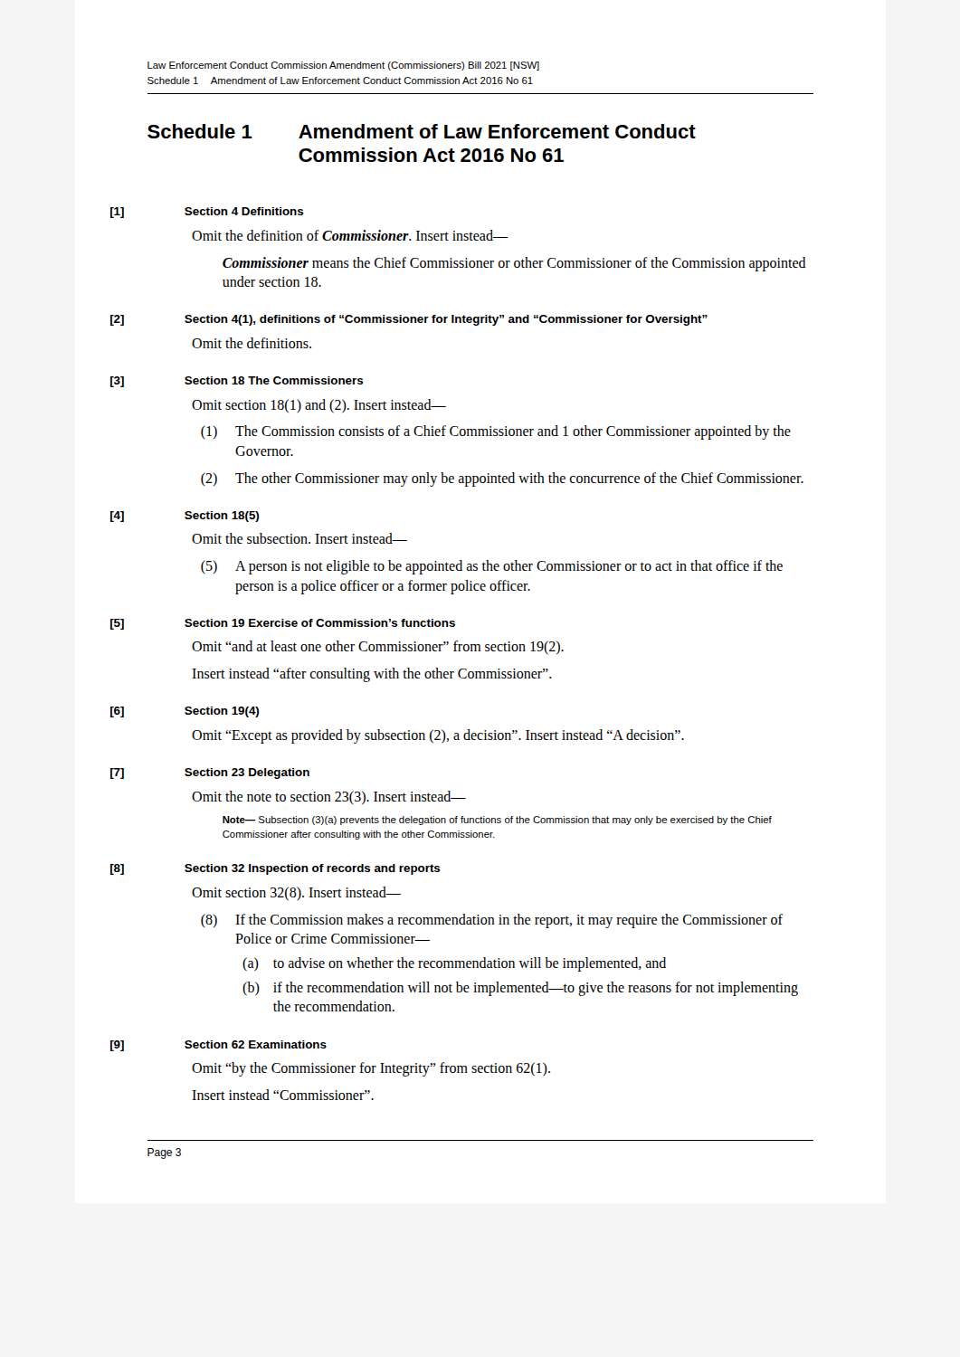Law Enforcement Conduct Commission Amendment (Commissioners) Bill 2021 [NSW] Schedule 1 Amendment of Law Enforcement Conduct Commission Act 2016 No 61
Schedule 1 Amendment of Law Enforcement Conduct Commission Act 2016 No 61
[1] Section 4 Definitions
Omit the definition of Commissioner. Insert instead—
Commissioner means the Chief Commissioner or other Commissioner of the Commission appointed under section 18.
[2] Section 4(1), definitions of “Commissioner for Integrity” and “Commissioner for Oversight”
Omit the definitions.
[3] Section 18 The Commissioners
Omit section 18(1) and (2). Insert instead—
(1) The Commission consists of a Chief Commissioner and 1 other Commissioner appointed by the Governor.
(2) The other Commissioner may only be appointed with the concurrence of the Chief Commissioner.
[4] Section 18(5)
Omit the subsection. Insert instead—
(5) A person is not eligible to be appointed as the other Commissioner or to act in that office if the person is a police officer or a former police officer.
[5] Section 19 Exercise of Commission’s functions
Omit “and at least one other Commissioner” from section 19(2).
Insert instead “after consulting with the other Commissioner”.
[6] Section 19(4)
Omit “Except as provided by subsection (2), a decision”. Insert instead “A decision”.
[7] Section 23 Delegation
Omit the note to section 23(3). Insert instead—
Note— Subsection (3)(a) prevents the delegation of functions of the Commission that may only be exercised by the Chief Commissioner after consulting with the other Commissioner.
[8] Section 32 Inspection of records and reports
Omit section 32(8). Insert instead—
(8) If the Commission makes a recommendation in the report, it may require the Commissioner of Police or Crime Commissioner—
(a) to advise on whether the recommendation will be implemented, and
(b) if the recommendation will not be implemented—to give the reasons for not implementing the recommendation.
[9] Section 62 Examinations
Omit “by the Commissioner for Integrity” from section 62(1).
Insert instead “Commissioner”.
Page 3